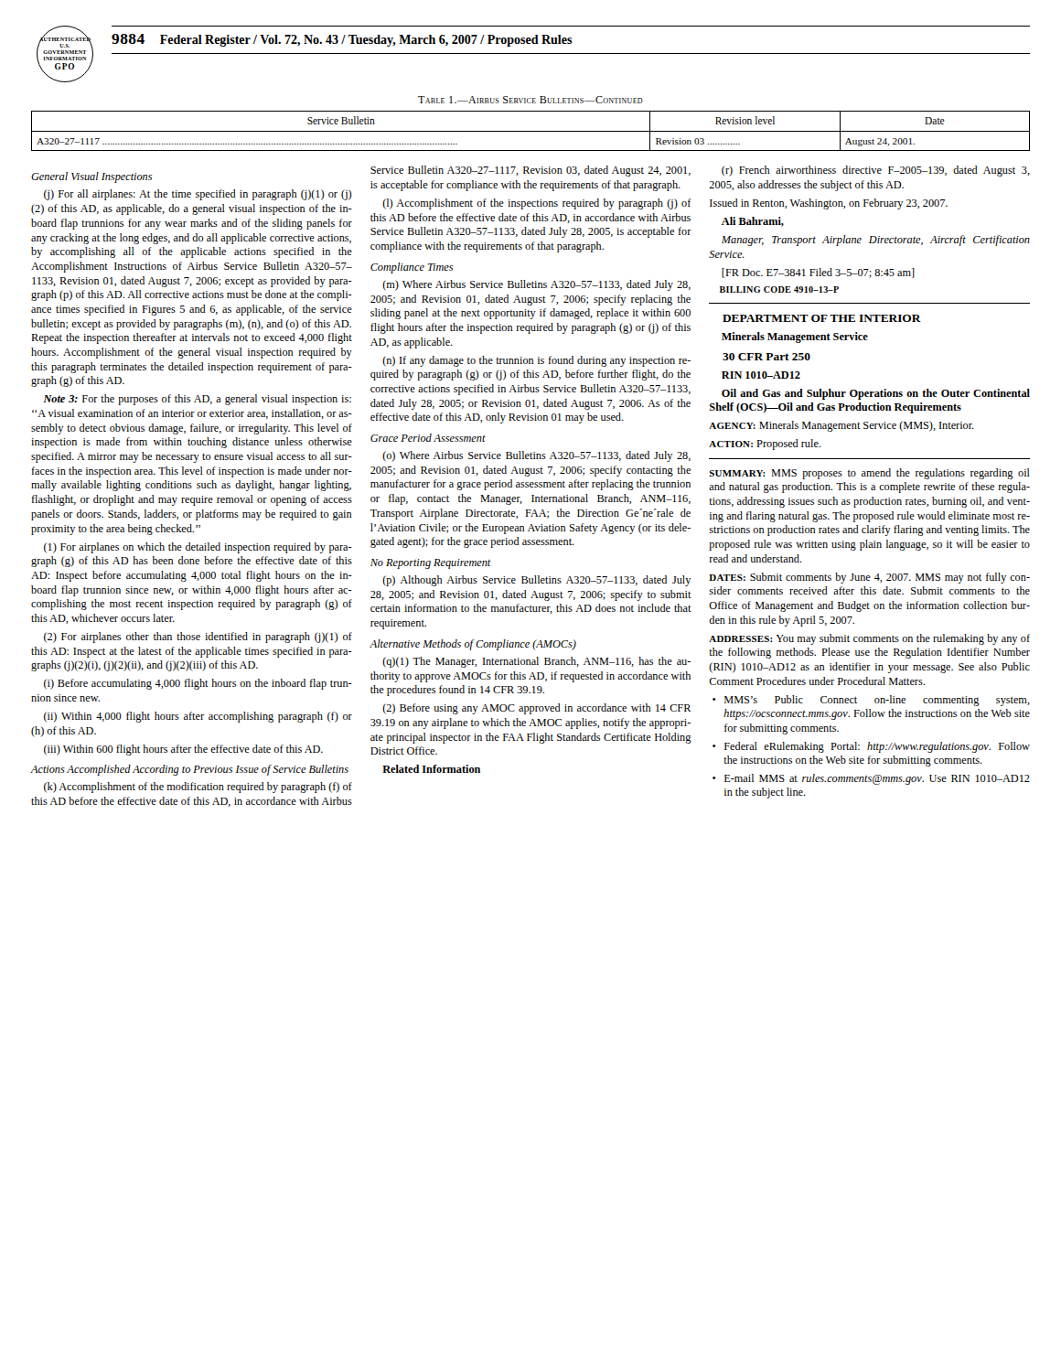Authenticated U.S. Government Information
GPO
9884
Federal Register / Vol. 72, No. 43 / Tuesday, March 6, 2007 / Proposed Rules
Table 1.—Airbus Service Bulletins—Continued
| Service Bulletin | Revision level | Date |
| --- | --- | --- |
| A320–27–1117 ........................................................................................................................................... | Revision 03 ............. | August 24, 2001. |
General Visual Inspections
(j) For all airplanes: At the time specified in paragraph (j)(1) or (j)(2) of this AD, as applicable, do a general visual inspection of the inboard flap trunnions for any wear marks and of the sliding panels for any cracking at the long edges, and do all applicable corrective actions, by accomplishing all of the applicable actions specified in the Accomplishment Instructions of Airbus Service Bulletin A320–57–1133, Revision 01, dated August 7, 2006; except as provided by paragraph (p) of this AD. All corrective actions must be done at the compliance times specified in Figures 5 and 6, as applicable, of the service bulletin; except as provided by paragraphs (m), (n), and (o) of this AD. Repeat the inspection thereafter at intervals not to exceed 4,000 flight hours. Accomplishment of the general visual inspection required by this paragraph terminates the detailed inspection requirement of paragraph (g) of this AD.
Note 3: For the purposes of this AD, a general visual inspection is: ‘‘A visual examination of an interior or exterior area, installation, or assembly to detect obvious damage, failure, or irregularity. This level of inspection is made from within touching distance unless otherwise specified. A mirror may be necessary to ensure visual access to all surfaces in the inspection area. This level of inspection is made under normally available lighting conditions such as daylight, hangar lighting, flashlight, or droplight and may require removal or opening of access panels or doors. Stands, ladders, or platforms may be required to gain proximity to the area being checked.’’
(1) For airplanes on which the detailed inspection required by paragraph (g) of this AD has been done before the effective date of this AD: Inspect before accumulating 4,000 total flight hours on the inboard flap trunnion since new, or within 4,000 flight hours after accomplishing the most recent inspection required by paragraph (g) of this AD, whichever occurs later.
(2) For airplanes other than those identified in paragraph (j)(1) of this AD: Inspect at the latest of the applicable times specified in paragraphs (j)(2)(i), (j)(2)(ii), and (j)(2)(iii) of this AD.
(i) Before accumulating 4,000 flight hours on the inboard flap trunnion since new.
(ii) Within 4,000 flight hours after accomplishing paragraph (f) or (h) of this AD.
(iii) Within 600 flight hours after the effective date of this AD.
Actions Accomplished According to Previous Issue of Service Bulletins
(k) Accomplishment of the modification required by paragraph (f) of this AD before the effective date of this AD, in accordance with Airbus Service Bulletin A320–27–1117, Revision 03, dated August 24, 2001, is acceptable for compliance with the requirements of that paragraph.
(l) Accomplishment of the inspections required by paragraph (j) of this AD before the effective date of this AD, in accordance with Airbus Service Bulletin A320–57–1133, dated July 28, 2005, is acceptable for compliance with the requirements of that paragraph.
Compliance Times
(m) Where Airbus Service Bulletins A320–57–1133, dated July 28, 2005; and Revision 01, dated August 7, 2006; specify replacing the sliding panel at the next opportunity if damaged, replace it within 600 flight hours after the inspection required by paragraph (g) or (j) of this AD, as applicable.
(n) If any damage to the trunnion is found during any inspection required by paragraph (g) or (j) of this AD, before further flight, do the corrective actions specified in Airbus Service Bulletin A320–57–1133, dated July 28, 2005; or Revision 01, dated August 7, 2006. As of the effective date of this AD, only Revision 01 may be used.
Grace Period Assessment
(o) Where Airbus Service Bulletins A320–57–1133, dated July 28, 2005; and Revision 01, dated August 7, 2006; specify contacting the manufacturer for a grace period assessment after replacing the trunnion or flap, contact the Manager, International Branch, ANM–116, Transport Airplane Directorate, FAA; the Direction Ge´ne´rale de l’Aviation Civile; or the European Aviation Safety Agency (or its delegated agent); for the grace period assessment.
No Reporting Requirement
(p) Although Airbus Service Bulletins A320–57–1133, dated July 28, 2005; and Revision 01, dated August 7, 2006; specify to submit certain information to the manufacturer, this AD does not include that requirement.
Alternative Methods of Compliance (AMOCs)
(q)(1) The Manager, International Branch, ANM–116, has the authority to approve AMOCs for this AD, if requested in accordance with the procedures found in 14 CFR 39.19.
(2) Before using any AMOC approved in accordance with 14 CFR 39.19 on any airplane to which the AMOC applies, notify the appropriate principal inspector in the FAA Flight Standards Certificate Holding District Office.
Related Information
(r) French airworthiness directive F–2005–139, dated August 3, 2005, also addresses the subject of this AD.
Issued in Renton, Washington, on February 23, 2007.
Ali Bahrami,
Manager, Transport Airplane Directorate, Aircraft Certification Service.
[FR Doc. E7–3841 Filed 3–5–07; 8:45 am]
BILLING CODE 4910–13–P
DEPARTMENT OF THE INTERIOR
Minerals Management Service
30 CFR Part 250
RIN 1010–AD12
Oil and Gas and Sulphur Operations on the Outer Continental Shelf (OCS)—Oil and Gas Production Requirements
AGENCY: Minerals Management Service (MMS), Interior.
ACTION: Proposed rule.
SUMMARY: MMS proposes to amend the regulations regarding oil and natural gas production. This is a complete rewrite of these regulations, addressing issues such as production rates, burning oil, and venting and flaring natural gas. The proposed rule would eliminate most restrictions on production rates and clarify flaring and venting limits. The proposed rule was written using plain language, so it will be easier to read and understand.
DATES: Submit comments by June 4, 2007. MMS may not fully consider comments received after this date. Submit comments to the Office of Management and Budget on the information collection burden in this rule by April 5, 2007.
ADDRESSES: You may submit comments on the rulemaking by any of the following methods. Please use the Regulation Identifier Number (RIN) 1010–AD12 as an identifier in your message. See also Public Comment Procedures under Procedural Matters.
MMS’s Public Connect on-line commenting system, https://ocsconnect.mms.gov. Follow the instructions on the Web site for submitting comments.
Federal eRulemaking Portal: http://www.regulations.gov. Follow the instructions on the Web site for submitting comments.
E-mail MMS at rules.comments@mms.gov. Use RIN 1010–AD12 in the subject line.